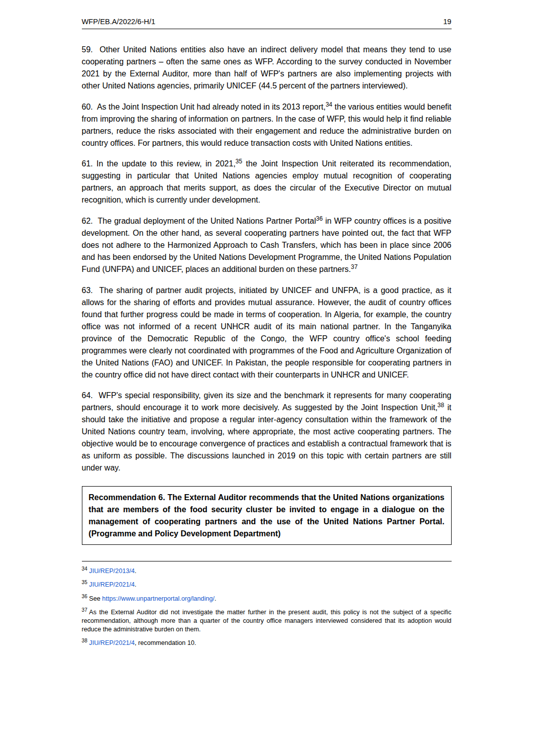WFP/EB.A/2022/6-H/1 19
59. Other United Nations entities also have an indirect delivery model that means they tend to use cooperating partners – often the same ones as WFP. According to the survey conducted in November 2021 by the External Auditor, more than half of WFP's partners are also implementing projects with other United Nations agencies, primarily UNICEF (44.5 percent of the partners interviewed).
60. As the Joint Inspection Unit had already noted in its 2013 report,34 the various entities would benefit from improving the sharing of information on partners. In the case of WFP, this would help it find reliable partners, reduce the risks associated with their engagement and reduce the administrative burden on country offices. For partners, this would reduce transaction costs with United Nations entities.
61. In the update to this review, in 2021,35 the Joint Inspection Unit reiterated its recommendation, suggesting in particular that United Nations agencies employ mutual recognition of cooperating partners, an approach that merits support, as does the circular of the Executive Director on mutual recognition, which is currently under development.
62. The gradual deployment of the United Nations Partner Portal36 in WFP country offices is a positive development. On the other hand, as several cooperating partners have pointed out, the fact that WFP does not adhere to the Harmonized Approach to Cash Transfers, which has been in place since 2006 and has been endorsed by the United Nations Development Programme, the United Nations Population Fund (UNFPA) and UNICEF, places an additional burden on these partners.37
63. The sharing of partner audit projects, initiated by UNICEF and UNFPA, is a good practice, as it allows for the sharing of efforts and provides mutual assurance. However, the audit of country offices found that further progress could be made in terms of cooperation. In Algeria, for example, the country office was not informed of a recent UNHCR audit of its main national partner. In the Tanganyika province of the Democratic Republic of the Congo, the WFP country office's school feeding programmes were clearly not coordinated with programmes of the Food and Agriculture Organization of the United Nations (FAO) and UNICEF. In Pakistan, the people responsible for cooperating partners in the country office did not have direct contact with their counterparts in UNHCR and UNICEF.
64. WFP's special responsibility, given its size and the benchmark it represents for many cooperating partners, should encourage it to work more decisively. As suggested by the Joint Inspection Unit,38 it should take the initiative and propose a regular inter-agency consultation within the framework of the United Nations country team, involving, where appropriate, the most active cooperating partners. The objective would be to encourage convergence of practices and establish a contractual framework that is as uniform as possible. The discussions launched in 2019 on this topic with certain partners are still under way.
Recommendation 6. The External Auditor recommends that the United Nations organizations that are members of the food security cluster be invited to engage in a dialogue on the management of cooperating partners and the use of the United Nations Partner Portal. (Programme and Policy Development Department)
34 JIU/REP/2013/4.
35 JIU/REP/2021/4.
36 See https://www.unpartnerportal.org/landing/.
37 As the External Auditor did not investigate the matter further in the present audit, this policy is not the subject of a specific recommendation, although more than a quarter of the country office managers interviewed considered that its adoption would reduce the administrative burden on them.
38 JIU/REP/2021/4, recommendation 10.